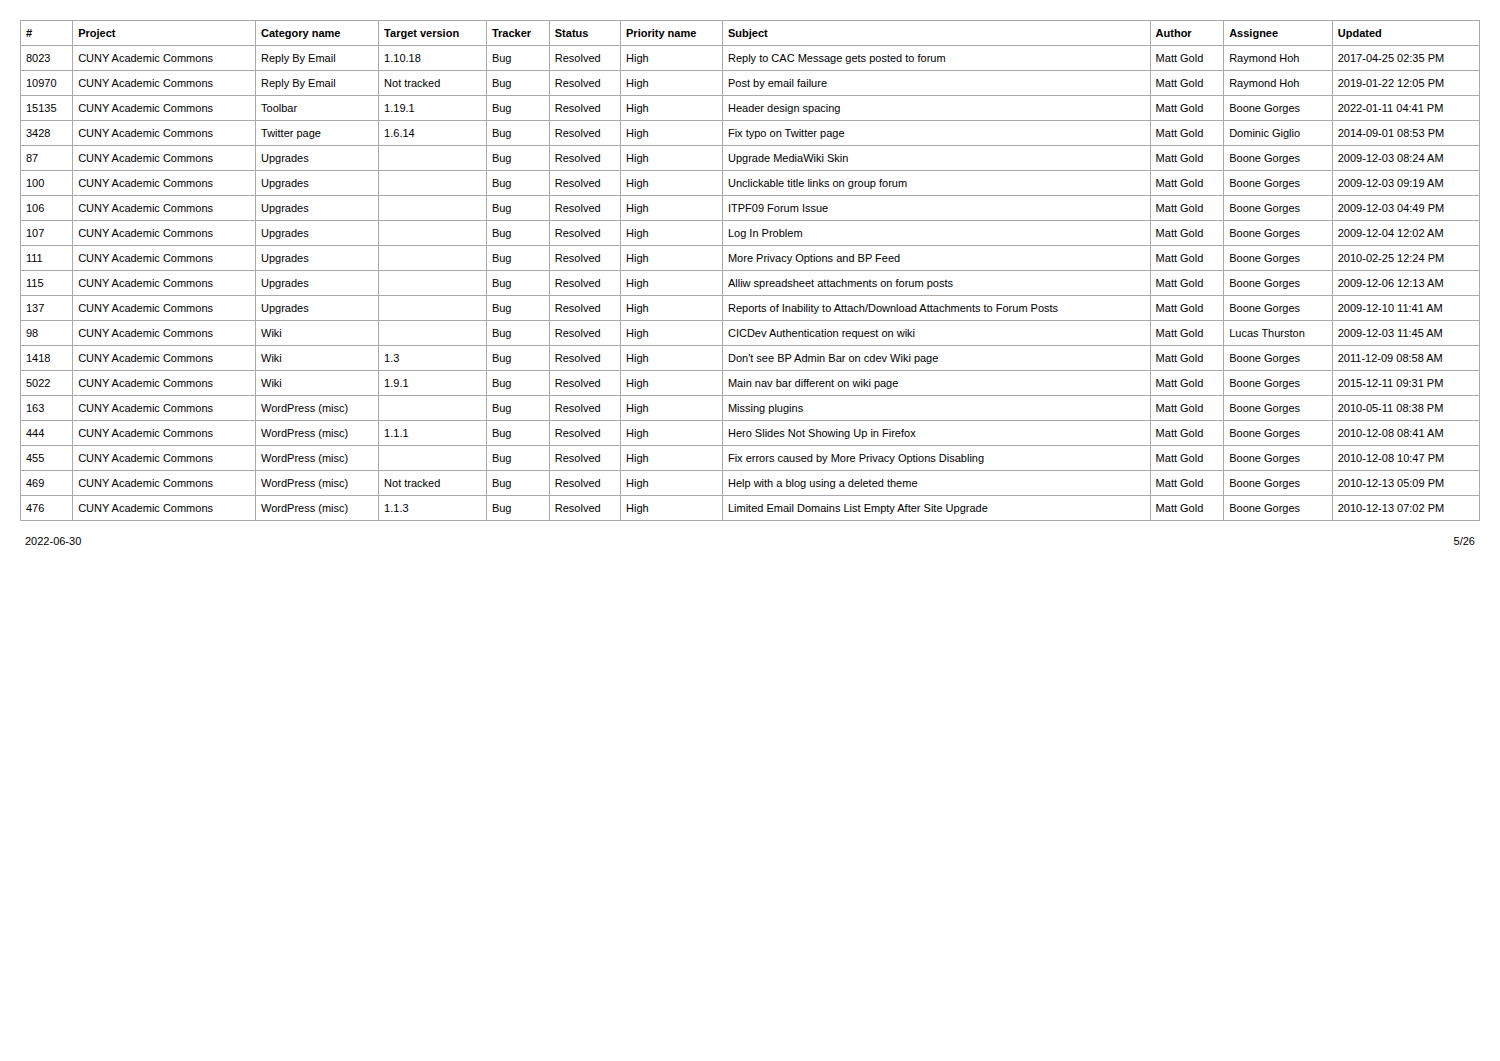| # | Project | Category name | Target version | Tracker | Status | Priority name | Subject | Author | Assignee | Updated |
| --- | --- | --- | --- | --- | --- | --- | --- | --- | --- | --- |
| 8023 | CUNY Academic Commons | Reply By Email | 1.10.18 | Bug | Resolved | High | Reply to CAC Message gets posted to forum | Matt Gold | Raymond Hoh | 2017-04-25 02:35 PM |
| 10970 | CUNY Academic Commons | Reply By Email | Not tracked | Bug | Resolved | High | Post by email failure | Matt Gold | Raymond Hoh | 2019-01-22 12:05 PM |
| 15135 | CUNY Academic Commons | Toolbar | 1.19.1 | Bug | Resolved | High | Header design spacing | Matt Gold | Boone Gorges | 2022-01-11 04:41 PM |
| 3428 | CUNY Academic Commons | Twitter page | 1.6.14 | Bug | Resolved | High | Fix typo on Twitter page | Matt Gold | Dominic Giglio | 2014-09-01 08:53 PM |
| 87 | CUNY Academic Commons | Upgrades | | Bug | Resolved | High | Upgrade MediaWiki Skin | Matt Gold | Boone Gorges | 2009-12-03 08:24 AM |
| 100 | CUNY Academic Commons | Upgrades | | Bug | Resolved | High | Unclickable title links on group forum | Matt Gold | Boone Gorges | 2009-12-03 09:19 AM |
| 106 | CUNY Academic Commons | Upgrades | | Bug | Resolved | High | ITPF09 Forum Issue | Matt Gold | Boone Gorges | 2009-12-03 04:49 PM |
| 107 | CUNY Academic Commons | Upgrades | | Bug | Resolved | High | Log In Problem | Matt Gold | Boone Gorges | 2009-12-04 12:02 AM |
| 111 | CUNY Academic Commons | Upgrades | | Bug | Resolved | High | More Privacy Options and BP Feed | Matt Gold | Boone Gorges | 2010-02-25 12:24 PM |
| 115 | CUNY Academic Commons | Upgrades | | Bug | Resolved | High | Alliw spreadsheet attachments on forum posts | Matt Gold | Boone Gorges | 2009-12-06 12:13 AM |
| 137 | CUNY Academic Commons | Upgrades | | Bug | Resolved | High | Reports of Inability to Attach/Download Attachments to Forum Posts | Matt Gold | Boone Gorges | 2009-12-10 11:41 AM |
| 98 | CUNY Academic Commons | Wiki | | Bug | Resolved | High | CICDev Authentication request on wiki | Matt Gold | Lucas Thurston | 2009-12-03 11:45 AM |
| 1418 | CUNY Academic Commons | Wiki | 1.3 | Bug | Resolved | High | Don't see BP Admin Bar on cdev Wiki page | Matt Gold | Boone Gorges | 2011-12-09 08:58 AM |
| 5022 | CUNY Academic Commons | Wiki | 1.9.1 | Bug | Resolved | High | Main nav bar different on wiki page | Matt Gold | Boone Gorges | 2015-12-11 09:31 PM |
| 163 | CUNY Academic Commons | WordPress (misc) | | Bug | Resolved | High | Missing plugins | Matt Gold | Boone Gorges | 2010-05-11 08:38 PM |
| 444 | CUNY Academic Commons | WordPress (misc) | 1.1.1 | Bug | Resolved | High | Hero Slides Not Showing Up in Firefox | Matt Gold | Boone Gorges | 2010-12-08 08:41 AM |
| 455 | CUNY Academic Commons | WordPress (misc) | | Bug | Resolved | High | Fix errors caused by More Privacy Options Disabling | Matt Gold | Boone Gorges | 2010-12-08 10:47 PM |
| 469 | CUNY Academic Commons | WordPress (misc) | Not tracked | Bug | Resolved | High | Help with a blog using a deleted theme | Matt Gold | Boone Gorges | 2010-12-13 05:09 PM |
| 476 | CUNY Academic Commons | WordPress (misc) | 1.1.3 | Bug | Resolved | High | Limited Email Domains List Empty After Site Upgrade | Matt Gold | Boone Gorges | 2010-12-13 07:02 PM |
| 2022-06-30 | 5/26 |